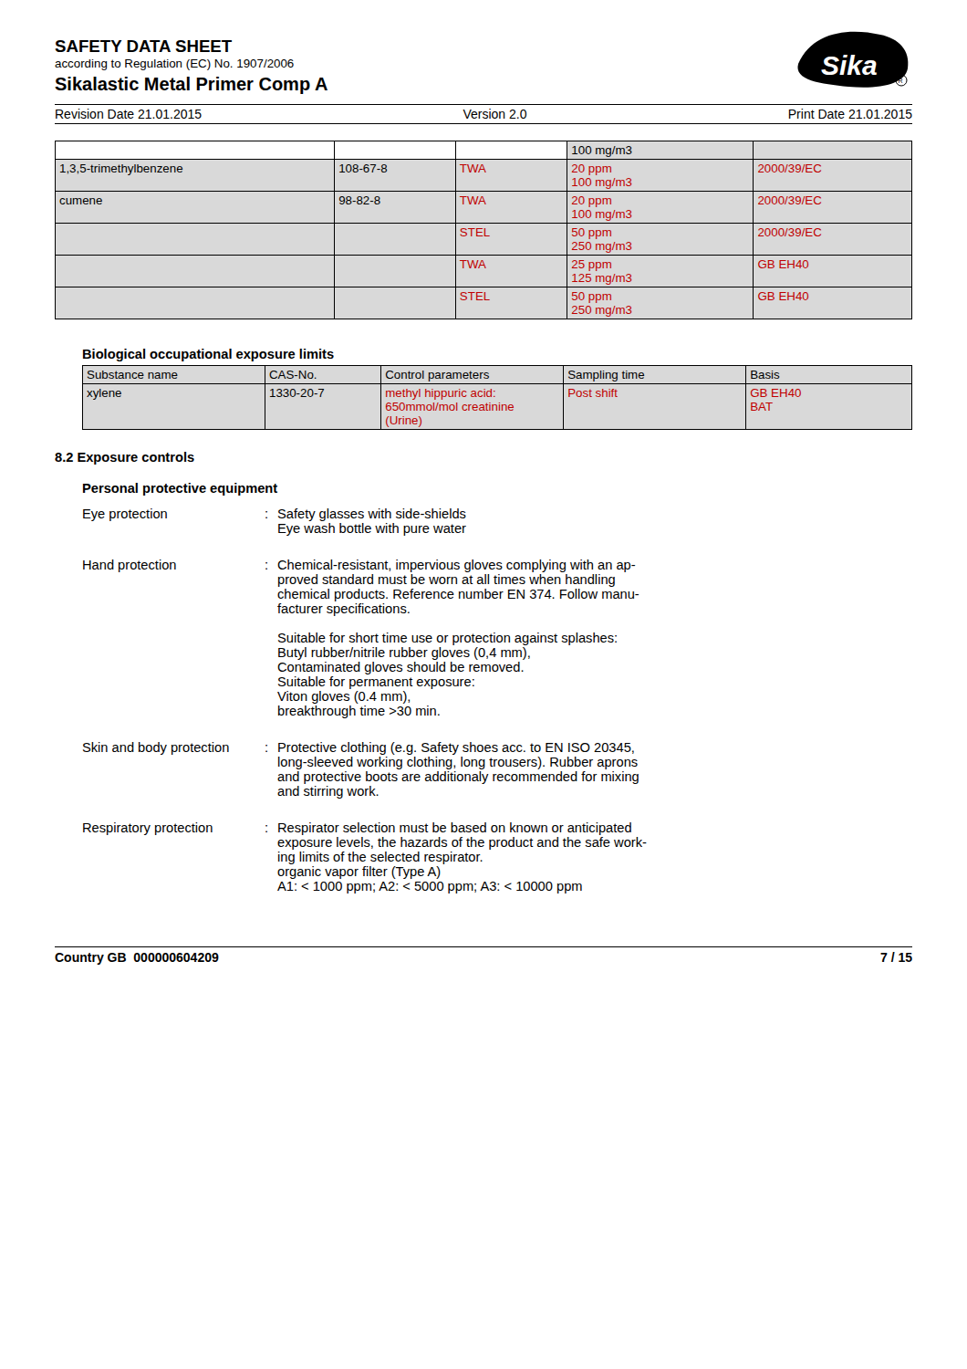SAFETY DATA SHEET
according to Regulation (EC) No. 1907/2006
Sikalastic Metal Primer Comp A
Sika R
Revision Date 21.01.2015 Version 2.0 Print Date 21.01.2015
| | | | 100 mg/m3 | |
| 1,3,5-trimethylbenzene | 108-67-8 | TWA | 20 ppm 100 mg/m3 | 2000/39/EC |
| cumene | 98-82-8 | TWA | 20 ppm 100 mg/m3 | 2000/39/EC |
| | | STEL | 50 ppm 250 mg/m3 | 2000/39/EC |
| | | TWA | 25 ppm 125 mg/m3 | GB EH40 |
| | | STEL | 50 ppm 250 mg/m3 | GB EH40 |
Biological occupational exposure limits
| Substance name | CAS-No. | Control parameters | Sampling time | Basis |
| xylene | 1330-20-7 | methyl hippuric acid: 650mmol/mol creatinine (Urine) | Post shift | GB EH40 BAT |
8.2 Exposure controls
Personal protective equipment
| Eye protection | : | Safety glasses with side-shields Eye wash bottle with pure water |
| Hand protection | : | Chemical-resistant, impervious gloves complying with an ap- proved standard must be worn at all times when handling chemical products. Reference number EN 374. Follow manu- facturer specifications. Suitable for short time use or protection against splashes: Butyl rubber/nitrile rubber gloves (0,4 mm), Contaminated gloves should be removed. Suitable for permanent exposure: Viton gloves (0.4 mm), breakthrough time >30 min. |
| Skin and body protection | : | Protective clothing (e.g. Safety shoes acc. to EN ISO 20345, long-sleeved working clothing, long trousers). Rubber aprons and protective boots are additionaly recommended for mixing and stirring work. |
| Respiratory protection | : | Respirator selection must be based on known or anticipated exposure levels, the hazards of the product and the safe work- ing limits of the selected respirator. organic vapor filter (Type A) A1: < 1000 ppm; A2: < 5000 ppm; A3: < 10000 ppm |
Country GB 000000604209 7 / 15